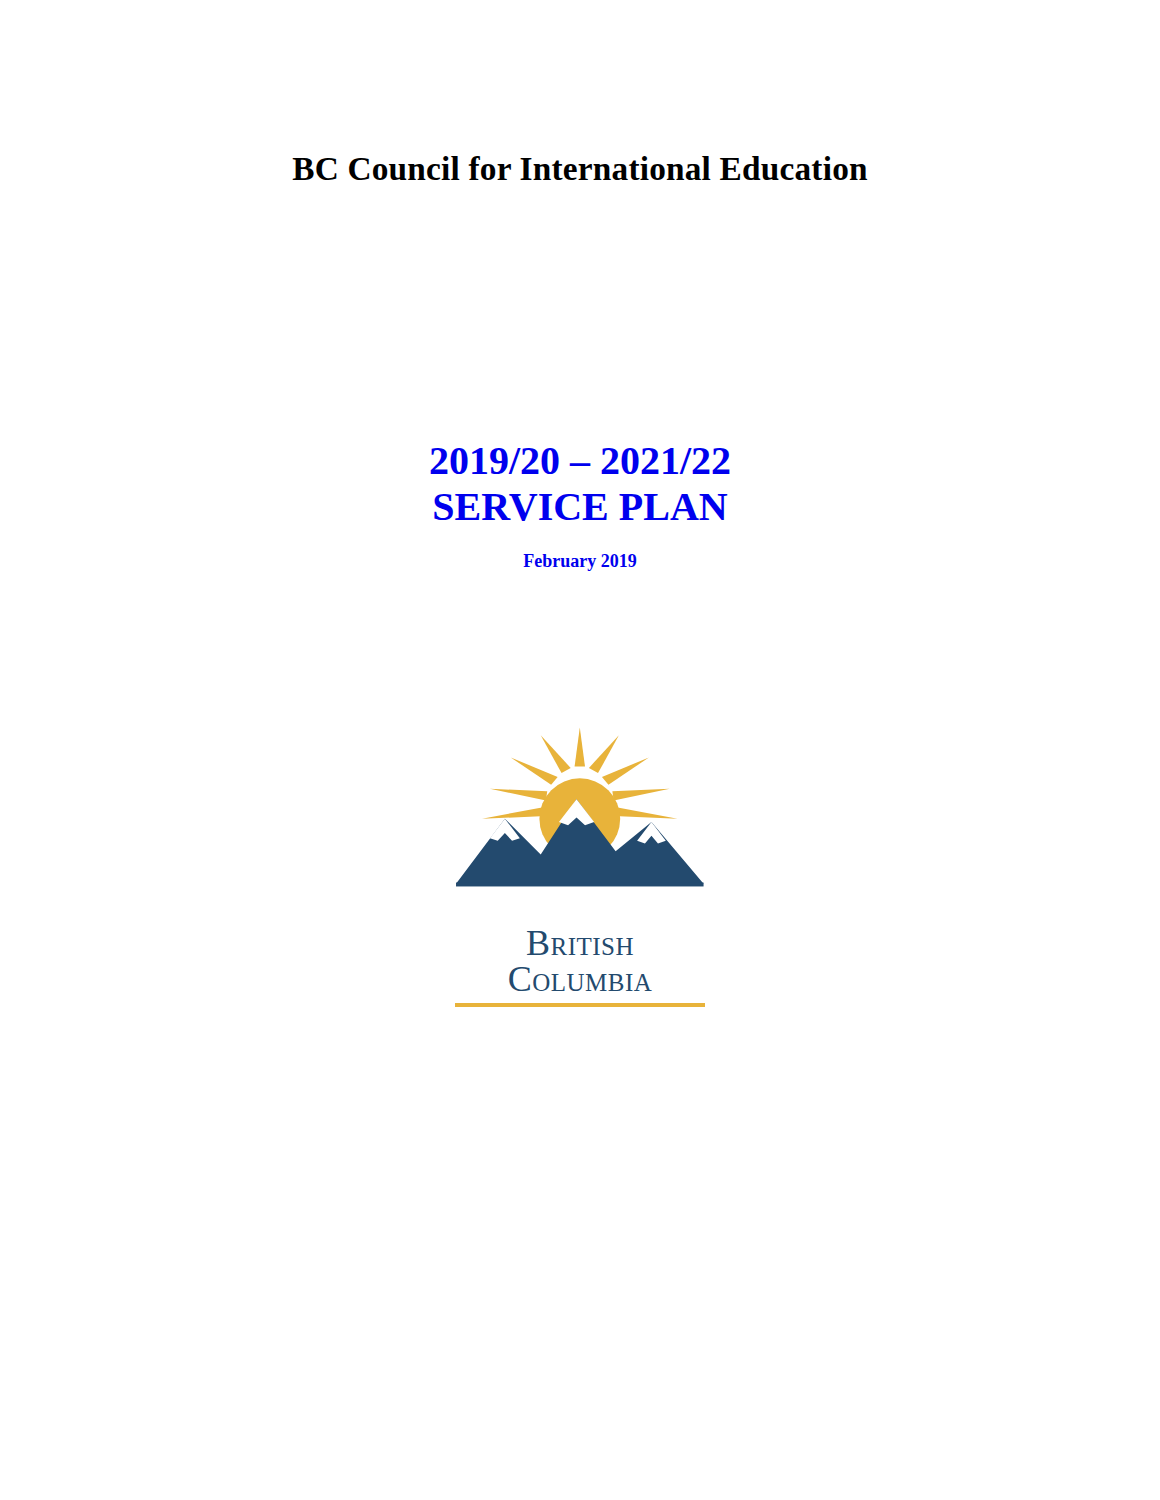BC Council for International Education
2019/20 – 2021/22 SERVICE PLAN
February 2019
British Columbia logo
British Columbia